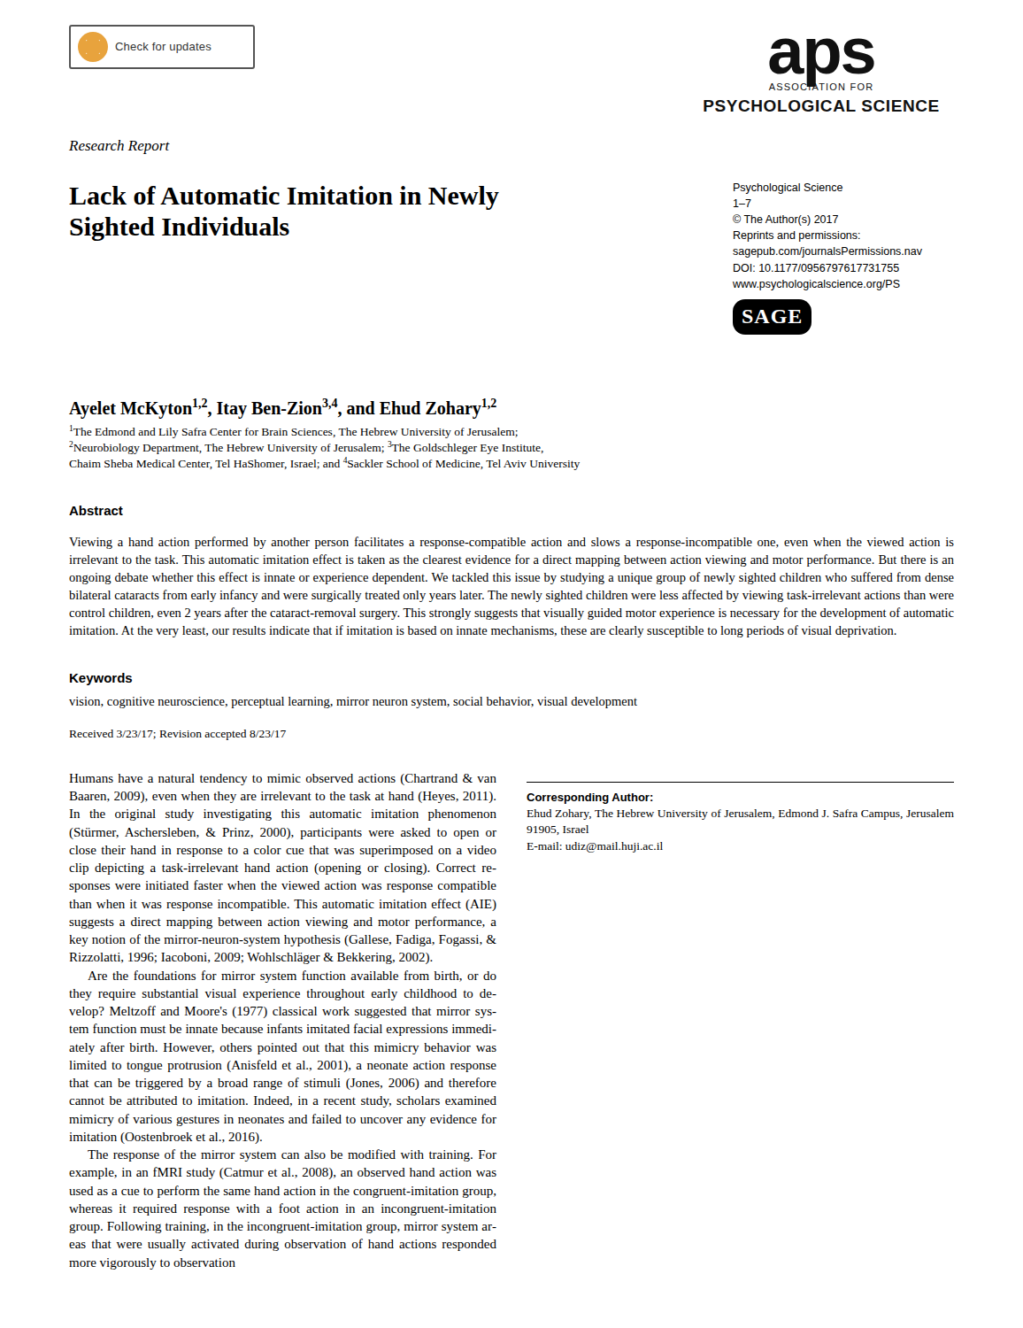Check for updates
aps
ASSOCIATION FOR
PSYCHOLOGICAL SCIENCE
Research Report
Lack of Automatic Imitation in Newly
Sighted Individuals
Psychological Science
1–7
© The Author(s) 2017
Reprints and permissions:
sagepub.com/journalsPermissions.nav
DOI: 10.1177/0956797617731755
www.psychologicalscience.org/PS
SAGE
Ayelet McKyton1,2, Itay Ben-Zion3,4, and Ehud Zohary1,2
1The Edmond and Lily Safra Center for Brain Sciences, The Hebrew University of Jerusalem;
2Neurobiology Department, The Hebrew University of Jerusalem; 3The Goldschleger Eye Institute,
Chaim Sheba Medical Center, Tel HaShomer, Israel; and 4Sackler School of Medicine, Tel Aviv University
Abstract
Viewing a hand action performed by another person facilitates a response-compatible action and slows a response-incompatible one, even when the viewed action is irrelevant to the task. This automatic imitation effect is taken as the clearest evidence for a direct mapping between action viewing and motor performance. But there is an ongoing debate whether this effect is innate or experience dependent. We tackled this issue by studying a unique group of newly sighted children who suffered from dense bilateral cataracts from early infancy and were surgically treated only years later. The newly sighted children were less affected by viewing task-irrelevant actions than were control children, even 2 years after the cataract-removal surgery. This strongly suggests that visually guided motor experience is necessary for the development of automatic imitation. At the very least, our results indicate that if imitation is based on innate mechanisms, these are clearly susceptible to long periods of visual deprivation.
Keywords
vision, cognitive neuroscience, perceptual learning, mirror neuron system, social behavior, visual development
Received 3/23/17; Revision accepted 8/23/17
Humans have a natural tendency to mimic observed actions (Chartrand & van Baaren, 2009), even when they are irrelevant to the task at hand (Heyes, 2011). In the original study investigating this automatic imitation phenomenon (Stürmer, Aschersleben, & Prinz, 2000), participants were asked to open or close their hand in response to a color cue that was superimposed on a video clip depicting a task-irrelevant hand action (opening or closing). Correct responses were initiated faster when the viewed action was response compatible than when it was response incompatible. This automatic imitation effect (AIE) suggests a direct mapping between action viewing and motor performance, a key notion of the mirror-neuron-system hypothesis (Gallese, Fadiga, Fogassi, & Rizzolatti, 1996; Iacoboni, 2009; Wohlschläger & Bekkering, 2002).
Are the foundations for mirror system function available from birth, or do they require substantial visual experience throughout early childhood to develop? Meltzoff and Moore's (1977) classical work suggested that mirror system function must be innate because infants imitated facial expressions immediately after birth. However, others pointed out that this mimicry behavior was limited to tongue protrusion (Anisfeld et al., 2001), a neonate action response that can be triggered by a broad range of stimuli (Jones, 2006) and therefore cannot be attributed to imitation. Indeed, in a recent study, scholars examined mimicry of various gestures in neonates and failed to uncover any evidence for imitation (Oostenbroek et al., 2016).
The response of the mirror system can also be modified with training. For example, in an fMRI study (Catmur et al., 2008), an observed hand action was used as a cue to perform the same hand action in the congruent-imitation group, whereas it required response with a foot action in an incongruent-imitation group. Following training, in the incongruent-imitation group, mirror system areas that were usually activated during observation of hand actions responded more vigorously to observation
Corresponding Author:
Ehud Zohary, The Hebrew University of Jerusalem, Edmond J. Safra Campus, Jerusalem 91905, Israel
E-mail: udiz@mail.huji.ac.il